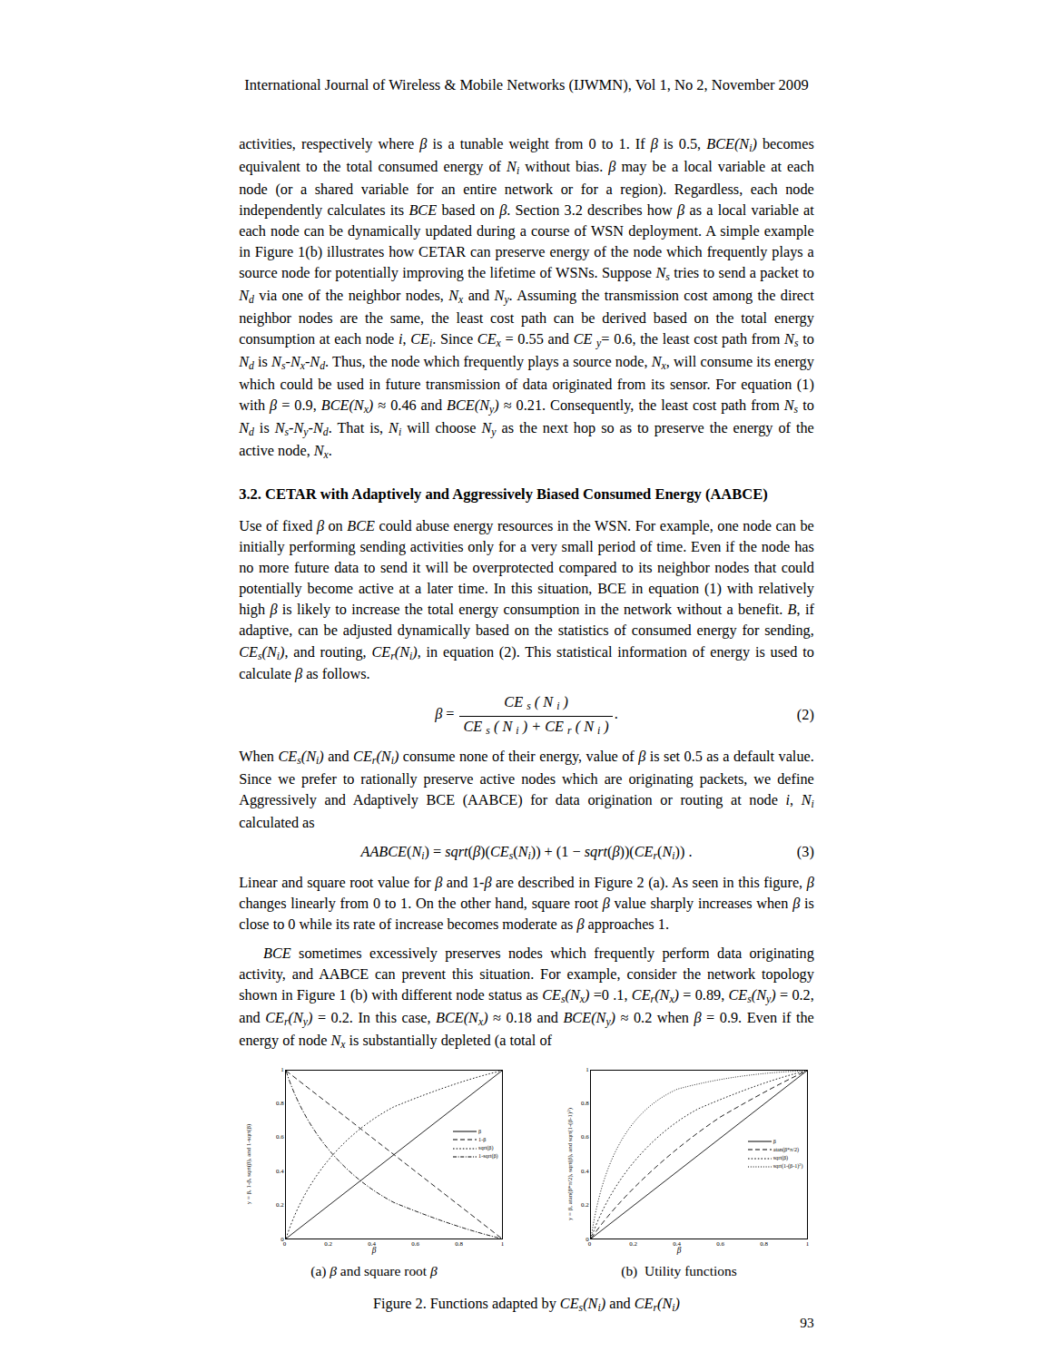International Journal of Wireless & Mobile Networks (IJWMN), Vol 1, No 2, November 2009
activities, respectively where β is a tunable weight from 0 to 1. If β is 0.5, BCE(Ni) becomes equivalent to the total consumed energy of Ni without bias. β may be a local variable at each node (or a shared variable for an entire network or for a region). Regardless, each node independently calculates its BCE based on β. Section 3.2 describes how β as a local variable at each node can be dynamically updated during a course of WSN deployment. A simple example in Figure 1(b) illustrates how CETAR can preserve energy of the node which frequently plays a source node for potentially improving the lifetime of WSNs. Suppose Ns tries to send a packet to Nd via one of the neighbor nodes, Nx and Ny. Assuming the transmission cost among the direct neighbor nodes are the same, the least cost path can be derived based on the total energy consumption at each node i, CEi. Since CEx = 0.55 and CE y= 0.6, the least cost path from Ns to Nd is Ns-Nx-Nd. Thus, the node which frequently plays a source node, Nx, will consume its energy which could be used in future transmission of data originated from its sensor. For equation (1) with β = 0.9, BCE(Nx) ≈ 0.46 and BCE(Ny) ≈ 0.21. Consequently, the least cost path from Ns to Nd is Ns-Ny-Nd. That is, Ni will choose Ny as the next hop so as to preserve the energy of the active node, Nx.
3.2. CETAR with Adaptively and Aggressively Biased Consumed Energy (AABCE)
Use of fixed β on BCE could abuse energy resources in the WSN. For example, one node can be initially performing sending activities only for a very small period of time. Even if the node has no more future data to send it will be overprotected compared to its neighbor nodes that could potentially become active at a later time. In this situation, BCE in equation (1) with relatively high β is likely to increase the total energy consumption in the network without a benefit. B, if adaptive, can be adjusted dynamically based on the statistics of consumed energy for sending, CEs(Ni), and routing, CEr(Ni), in equation (2). This statistical information of energy is used to calculate β as follows.
β = CE s ( N i ) CE s ( N i ) + CE r ( N i ).
(2)
When CEs(Ni) and CEr(Ni) consume none of their energy, value of β is set 0.5 as a default value. Since we prefer to rationally preserve active nodes which are originating packets, we define Aggressively and Adaptively BCE (AABCE) for data origination or routing at node i, Ni calculated as
AABCE(Ni) = sqrt(β)(CEs(Ni)) + (1 − sqrt(β))(CEr(Ni)) .
(3)
Linear and square root value for β and 1-β are described in Figure 2 (a). As seen in this figure, β changes linearly from 0 to 1. On the other hand, square root β value sharply increases when β is close to 0 while its rate of increase becomes moderate as β approaches 1.
BCE sometimes excessively preserves nodes which frequently perform data originating activity, and AABCE can prevent this situation. For example, consider the network topology shown in Figure 1 (b) with different node status as CEs(Nx) =0 .1, CEr(Nx) = 0.89, CEs(Ny) = 0.2, and CEr(Ny) = 0.2. In this case, BCE(Nx) ≈ 0.18 and BCE(Ny) ≈ 0.2 when β = 0.9. Even if the energy of node Nx is substantially depleted (a total of
y = β, 1-β, sqrt(β), and 1-sqrt(β)
1 0.8 0.6 0.4 0.2 0
β
1-β
sqrt(β)
1-sqrt(β)
0 0.2 0.4 0.6 0.8 1
β
y = β, atan(β*π/2), sqrt(β), and sqrt(1-(β-1)2)
1 0.8 0.6 0.4 0.2 0
β
atan(β*π/2)
sqrt(β)
sqrt(1-(β-1)2)
0 0.2 0.4 0.6 0.8 1
β
(a) β and square root β
(b) Utility functions
Figure 2. Functions adapted by CEs(Ni) and CEr(Ni)
93